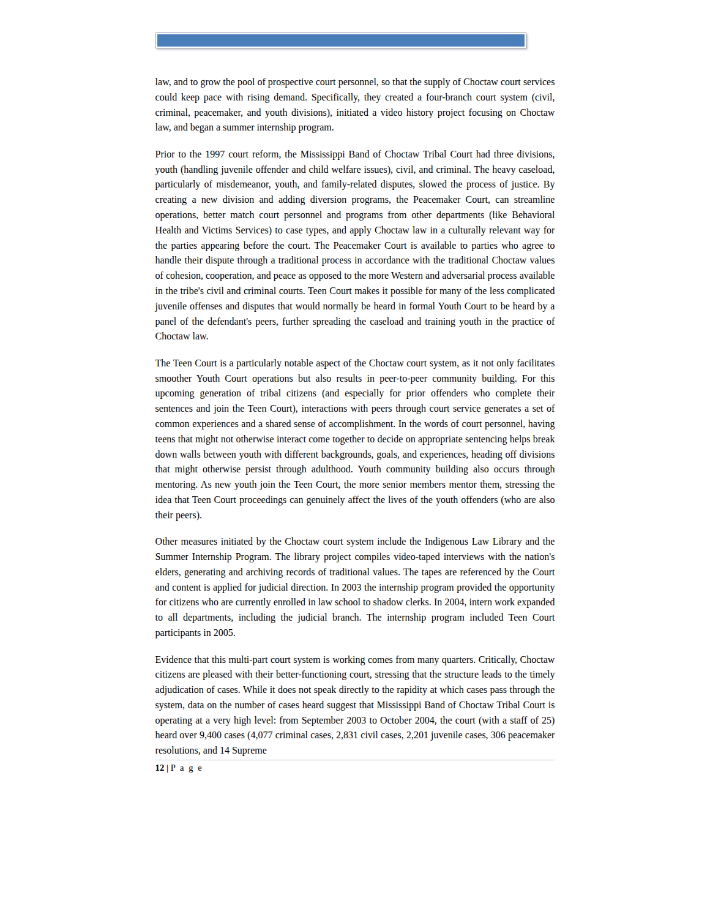law, and to grow the pool of prospective court personnel, so that the supply of Choctaw court services could keep pace with rising demand. Specifically, they created a four-branch court system (civil, criminal, peacemaker, and youth divisions), initiated a video history project focusing on Choctaw law, and began a summer internship program.
Prior to the 1997 court reform, the Mississippi Band of Choctaw Tribal Court had three divisions, youth (handling juvenile offender and child welfare issues), civil, and criminal. The heavy caseload, particularly of misdemeanor, youth, and family-related disputes, slowed the process of justice. By creating a new division and adding diversion programs, the Peacemaker Court, can streamline operations, better match court personnel and programs from other departments (like Behavioral Health and Victims Services) to case types, and apply Choctaw law in a culturally relevant way for the parties appearing before the court. The Peacemaker Court is available to parties who agree to handle their dispute through a traditional process in accordance with the traditional Choctaw values of cohesion, cooperation, and peace as opposed to the more Western and adversarial process available in the tribe's civil and criminal courts. Teen Court makes it possible for many of the less complicated juvenile offenses and disputes that would normally be heard in formal Youth Court to be heard by a panel of the defendant's peers, further spreading the caseload and training youth in the practice of Choctaw law.
The Teen Court is a particularly notable aspect of the Choctaw court system, as it not only facilitates smoother Youth Court operations but also results in peer-to-peer community building. For this upcoming generation of tribal citizens (and especially for prior offenders who complete their sentences and join the Teen Court), interactions with peers through court service generates a set of common experiences and a shared sense of accomplishment. In the words of court personnel, having teens that might not otherwise interact come together to decide on appropriate sentencing helps break down walls between youth with different backgrounds, goals, and experiences, heading off divisions that might otherwise persist through adulthood. Youth community building also occurs through mentoring. As new youth join the Teen Court, the more senior members mentor them, stressing the idea that Teen Court proceedings can genuinely affect the lives of the youth offenders (who are also their peers).
Other measures initiated by the Choctaw court system include the Indigenous Law Library and the Summer Internship Program. The library project compiles video-taped interviews with the nation's elders, generating and archiving records of traditional values. The tapes are referenced by the Court and content is applied for judicial direction. In 2003 the internship program provided the opportunity for citizens who are currently enrolled in law school to shadow clerks. In 2004, intern work expanded to all departments, including the judicial branch. The internship program included Teen Court participants in 2005.
Evidence that this multi-part court system is working comes from many quarters. Critically, Choctaw citizens are pleased with their better-functioning court, stressing that the structure leads to the timely adjudication of cases. While it does not speak directly to the rapidity at which cases pass through the system, data on the number of cases heard suggest that Mississippi Band of Choctaw Tribal Court is operating at a very high level: from September 2003 to October 2004, the court (with a staff of 25) heard over 9,400 cases (4,077 criminal cases, 2,831 civil cases, 2,201 juvenile cases, 306 peacemaker resolutions, and 14 Supreme
12 | P a g e